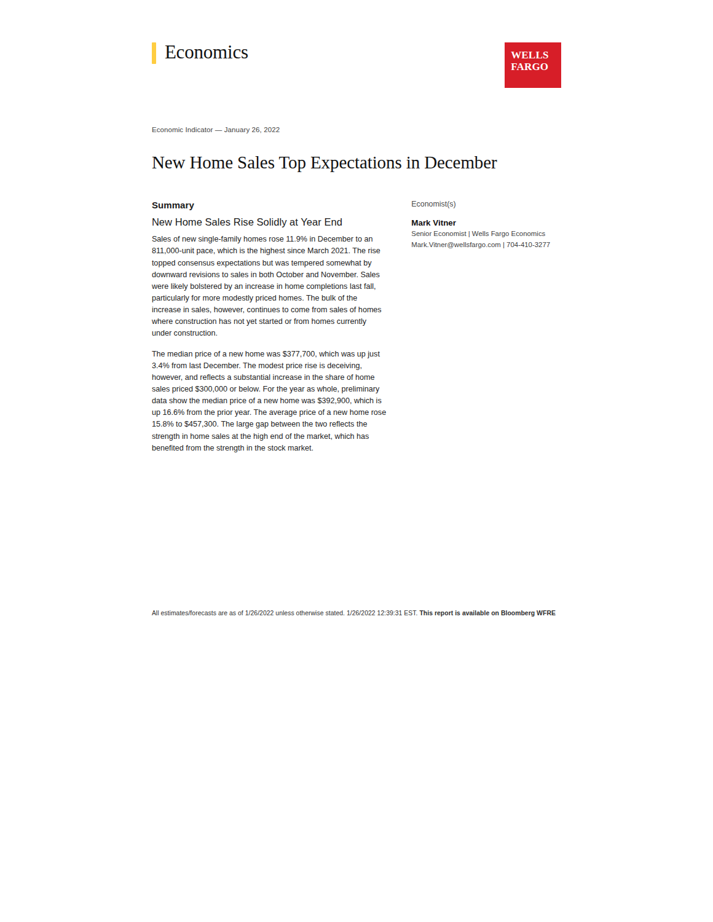Economics
WELLS
FARGO
Economic Indicator — January 26, 2022
New Home Sales Top Expectations in December
Summary
New Home Sales Rise Solidly at Year End
Sales of new single-family homes rose 11.9% in December to an 811,000-unit pace, which is the highest since March 2021. The rise topped consensus expectations but was tempered somewhat by downward revisions to sales in both October and November. Sales were likely bolstered by an increase in home completions last fall, particularly for more modestly priced homes. The bulk of the increase in sales, however, continues to come from sales of homes where construction has not yet started or from homes currently under construction.
The median price of a new home was $377,700, which was up just 3.4% from last December. The modest price rise is deceiving, however, and reflects a substantial increase in the share of home sales priced $300,000 or below. For the year as whole, preliminary data show the median price of a new home was $392,900, which is up 16.6% from the prior year. The average price of a new home rose 15.8% to $457,300. The large gap between the two reflects the strength in home sales at the high end of the market, which has benefited from the strength in the stock market.
Economist(s)
Mark Vitner
Senior Economist | Wells Fargo Economics
Mark.Vitner@wellsfargo.com | 704-410-3277
All estimates/forecasts are as of 1/26/2022 unless otherwise stated. 1/26/2022 12:39:31 EST. This report is available on Bloomberg WFRE